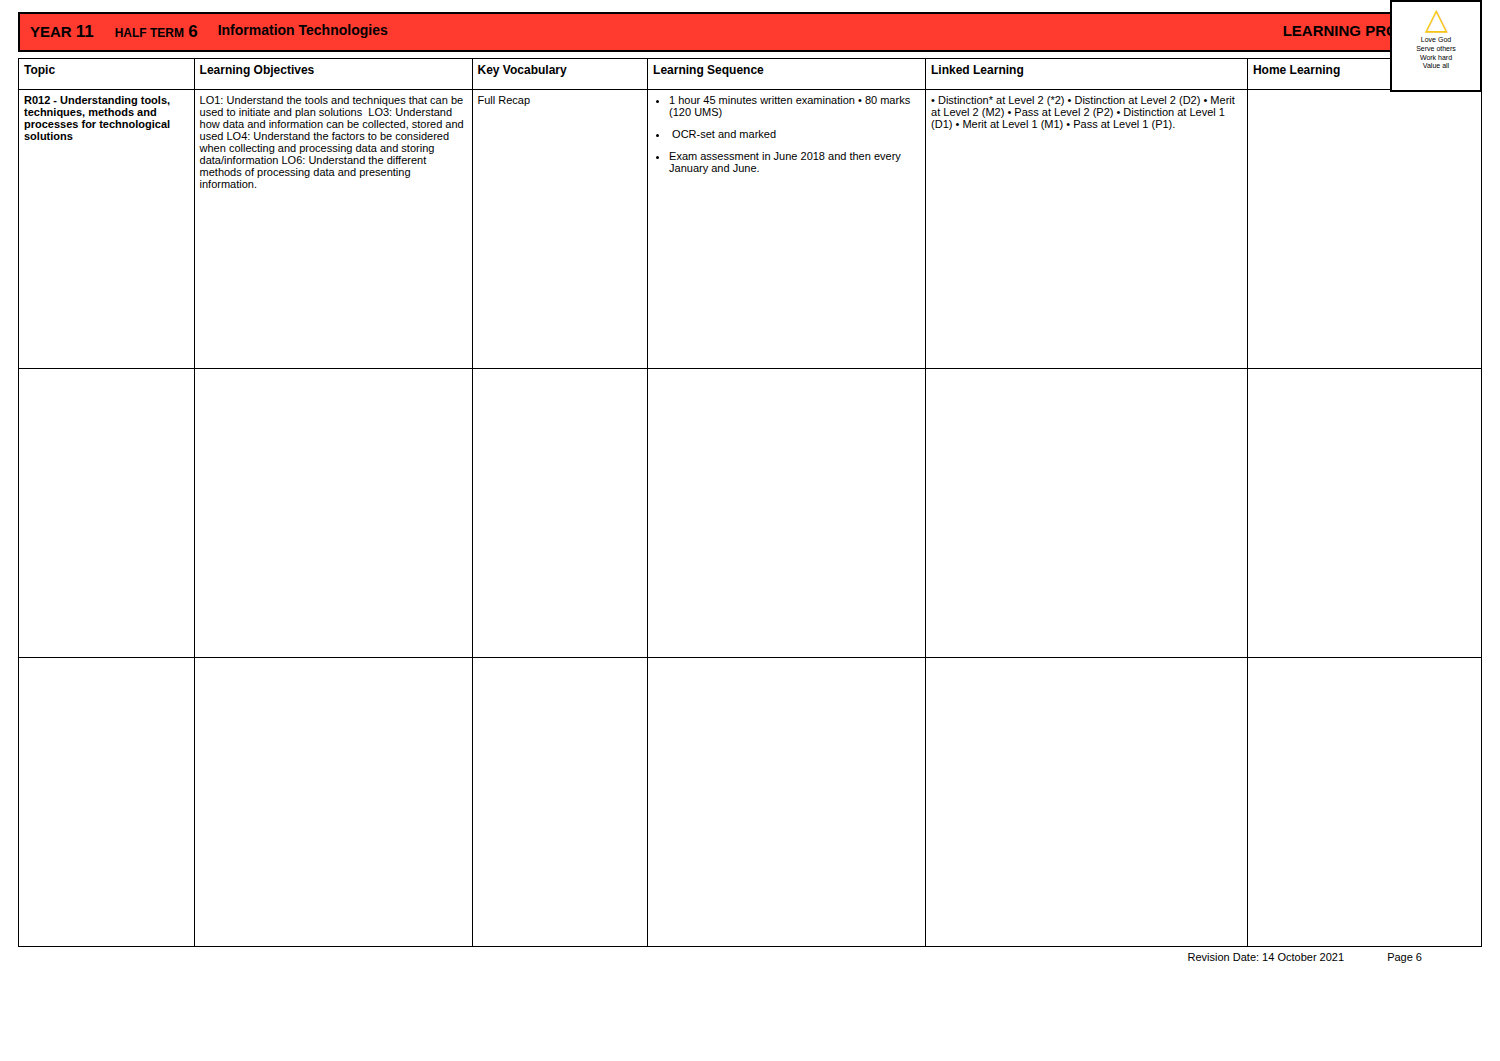YEAR 11 HALF TERM 6
Information Technologies
LEARNING PROGRAMME
△
Love God
Serve others
Work hard
Value all
| Topic | Learning Objectives | Key Vocabulary | Learning Sequence | Linked Learning | Home Learning |
| --- | --- | --- | --- | --- | --- |
| R012 - Understanding tools, techniques, methods and processes for technological solutions | LO1: Understand the tools and techniques that can be used to initiate and plan solutions LO3: Understand how data and information can be collected, stored and used LO4: Understand the factors to be considered when collecting and processing data and storing data/information LO6: Understand the different methods of processing data and presenting information. | Full Recap | 1 hour 45 minutes written examination • 80 marks (120 UMS) OCR-set and marked Exam assessment in June 2018 and then every January and June. | • Distinction* at Level 2 (*2) • Distinction at Level 2 (D2) • Merit at Level 2 (M2) • Pass at Level 2 (P2) • Distinction at Level 1 (D1) • Merit at Level 1 (M1) • Pass at Level 1 (P1). | |
Revision Date: 14 October 2021 Page 6